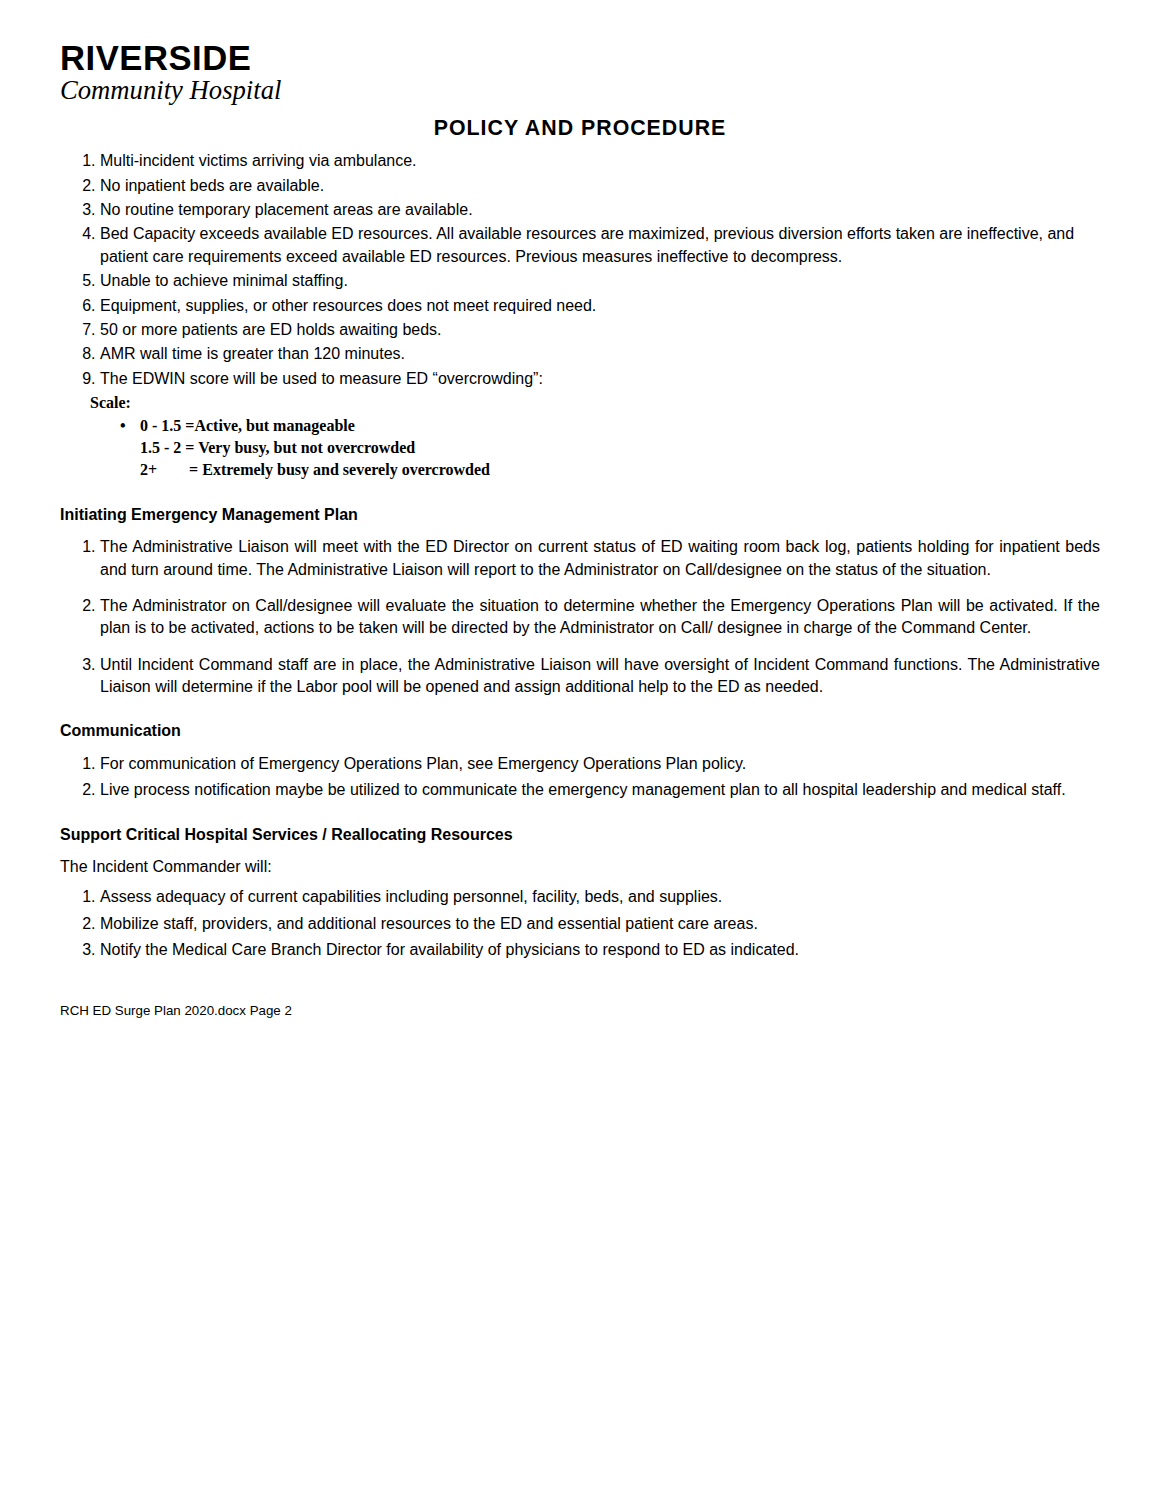RIVERSIDE
Community Hospital
POLICY AND PROCEDURE
Multi-incident victims arriving via ambulance.
No inpatient beds are available.
No routine temporary placement areas are available.
Bed Capacity exceeds available ED resources. All available resources are maximized, previous diversion efforts taken are ineffective, and patient care requirements exceed available ED resources. Previous measures ineffective to decompress.
Unable to achieve minimal staffing.
Equipment, supplies, or other resources does not meet required need.
50 or more patients are ED holds awaiting beds.
AMR wall time is greater than 120 minutes.
The EDWIN score will be used to measure ED “overcrowding”:
Scale:
•
0 - 1.5 =Active, but manageable
1.5 - 2 = Very busy, but not overcrowded
2+ = Extremely busy and severely overcrowded
Initiating Emergency Management Plan
The Administrative Liaison will meet with the ED Director on current status of ED waiting room back log, patients holding for inpatient beds and turn around time. The Administrative Liaison will report to the Administrator on Call/designee on the status of the situation.
The Administrator on Call/designee will evaluate the situation to determine whether the Emergency Operations Plan will be activated. If the plan is to be activated, actions to be taken will be directed by the Administrator on Call/ designee in charge of the Command Center.
Until Incident Command staff are in place, the Administrative Liaison will have oversight of Incident Command functions. The Administrative Liaison will determine if the Labor pool will be opened and assign additional help to the ED as needed.
Communication
For communication of Emergency Operations Plan, see Emergency Operations Plan policy.
Live process notification maybe be utilized to communicate the emergency management plan to all hospital leadership and medical staff.
Support Critical Hospital Services / Reallocating Resources
The Incident Commander will:
Assess adequacy of current capabilities including personnel, facility, beds, and supplies.
Mobilize staff, providers, and additional resources to the ED and essential patient care areas.
Notify the Medical Care Branch Director for availability of physicians to respond to ED as indicated.
RCH ED Surge Plan 2020.docx Page 2